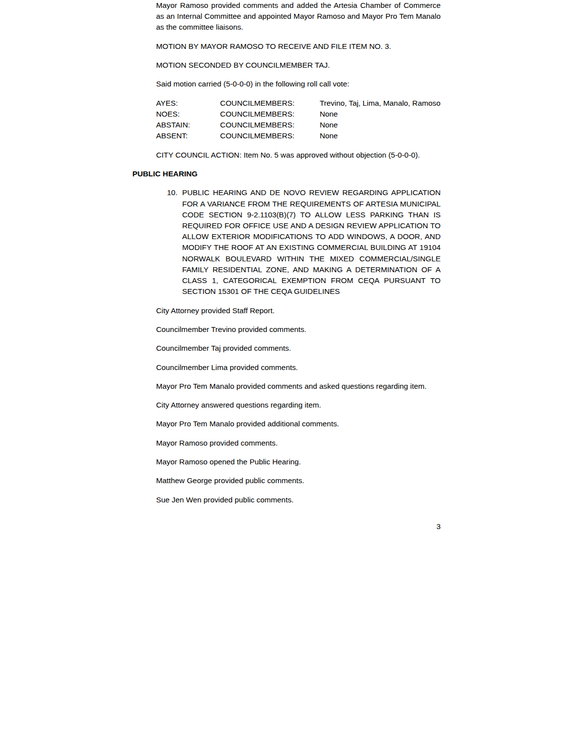Mayor Ramoso provided comments and added the Artesia Chamber of Commerce as an Internal Committee and appointed Mayor Ramoso and Mayor Pro Tem Manalo as the committee liaisons.
MOTION BY MAYOR RAMOSO TO RECEIVE AND FILE ITEM NO. 3.
MOTION SECONDED BY COUNCILMEMBER TAJ.
Said motion carried (5-0-0-0) in the following roll call vote:
| AYES: | COUNCILMEMBERS: | Trevino, Taj, Lima, Manalo, Ramoso |
| NOES: | COUNCILMEMBERS: | None |
| ABSTAIN: | COUNCILMEMBERS: | None |
| ABSENT: | COUNCILMEMBERS: | None |
CITY COUNCIL ACTION: Item No. 5 was approved without objection (5-0-0-0).
PUBLIC HEARING
10.
PUBLIC HEARING AND DE NOVO REVIEW REGARDING APPLICATION FOR A VARIANCE FROM THE REQUIREMENTS OF ARTESIA MUNICIPAL CODE SECTION 9-2.1103(B)(7) TO ALLOW LESS PARKING THAN IS REQUIRED FOR OFFICE USE AND A DESIGN REVIEW APPLICATION TO ALLOW EXTERIOR MODIFICATIONS TO ADD WINDOWS, A DOOR, AND MODIFY THE ROOF AT AN EXISTING COMMERCIAL BUILDING AT 19104 NORWALK BOULEVARD WITHIN THE MIXED COMMERCIAL/SINGLE FAMILY RESIDENTIAL ZONE, AND MAKING A DETERMINATION OF A CLASS 1, CATEGORICAL EXEMPTION FROM CEQA PURSUANT TO SECTION 15301 OF THE CEQA GUIDELINES
City Attorney provided Staff Report.
Councilmember Trevino provided comments.
Councilmember Taj provided comments.
Councilmember Lima provided comments.
Mayor Pro Tem Manalo provided comments and asked questions regarding item.
City Attorney answered questions regarding item.
Mayor Pro Tem Manalo provided additional comments.
Mayor Ramoso provided comments.
Mayor Ramoso opened the Public Hearing.
Matthew George provided public comments.
Sue Jen Wen provided public comments.
3